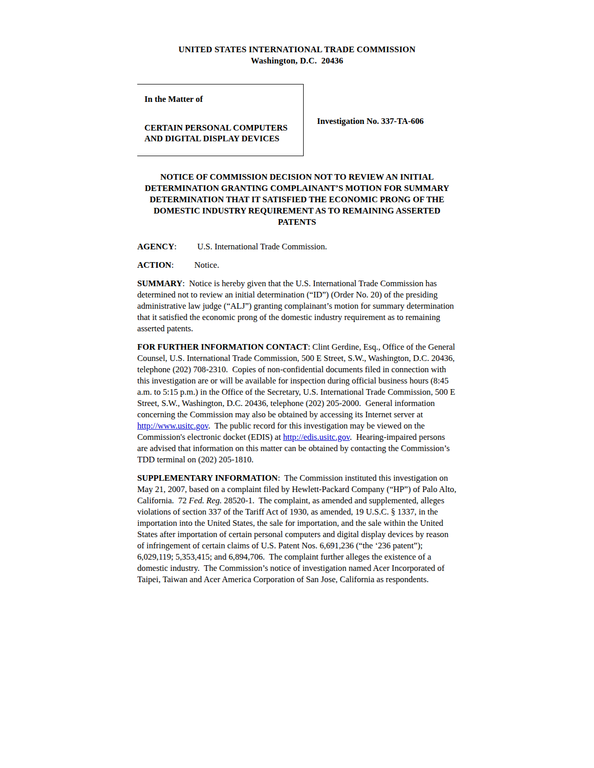UNITED STATES INTERNATIONAL TRADE COMMISSION Washington, D.C. 20436
| In the Matter of CERTAIN PERSONAL COMPUTERS AND DIGITAL DISPLAY DEVICES | Investigation No. 337-TA-606 |
NOTICE OF COMMISSION DECISION NOT TO REVIEW AN INITIAL DETERMINATION GRANTING COMPLAINANT’S MOTION FOR SUMMARY DETERMINATION THAT IT SATISFIED THE ECONOMIC PRONG OF THE DOMESTIC INDUSTRY REQUIREMENT AS TO REMAINING ASSERTED PATENTS
AGENCY: U.S. International Trade Commission.
ACTION: Notice.
SUMMARY: Notice is hereby given that the U.S. International Trade Commission has determined not to review an initial determination (“ID”) (Order No. 20) of the presiding administrative law judge (“ALJ”) granting complainant’s motion for summary determination that it satisfied the economic prong of the domestic industry requirement as to remaining asserted patents.
FOR FURTHER INFORMATION CONTACT: Clint Gerdine, Esq., Office of the General Counsel, U.S. International Trade Commission, 500 E Street, S.W., Washington, D.C. 20436, telephone (202) 708-2310. Copies of non-confidential documents filed in connection with this investigation are or will be available for inspection during official business hours (8:45 a.m. to 5:15 p.m.) in the Office of the Secretary, U.S. International Trade Commission, 500 E Street, S.W., Washington, D.C. 20436, telephone (202) 205-2000. General information concerning the Commission may also be obtained by accessing its Internet server at http://www.usitc.gov. The public record for this investigation may be viewed on the Commission's electronic docket (EDIS) at http://edis.usitc.gov. Hearing-impaired persons are advised that information on this matter can be obtained by contacting the Commission’s TDD terminal on (202) 205-1810.
SUPPLEMENTARY INFORMATION: The Commission instituted this investigation on May 21, 2007, based on a complaint filed by Hewlett-Packard Company (“HP”) of Palo Alto, California. 72 Fed. Reg. 28520-1. The complaint, as amended and supplemented, alleges violations of section 337 of the Tariff Act of 1930, as amended, 19 U.S.C. § 1337, in the importation into the United States, the sale for importation, and the sale within the United States after importation of certain personal computers and digital display devices by reason of infringement of certain claims of U.S. Patent Nos. 6,691,236 (“the ‘236 patent”); 6,029,119; 5,353,415; and 6,894,706. The complaint further alleges the existence of a domestic industry. The Commission’s notice of investigation named Acer Incorporated of Taipei, Taiwan and Acer America Corporation of San Jose, California as respondents.